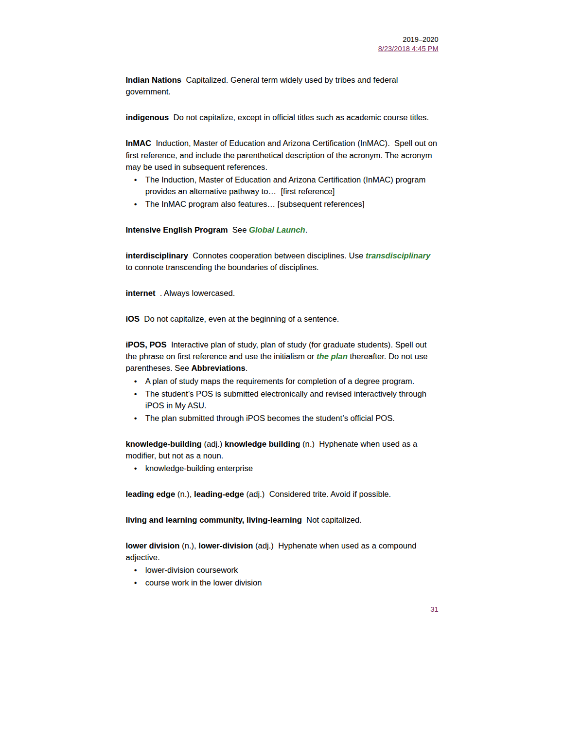2019–2020
8/23/2018 4:45 PM
Indian Nations Capitalized. General term widely used by tribes and federal government.
indigenous Do not capitalize, except in official titles such as academic course titles.
InMAC Induction, Master of Education and Arizona Certification (InMAC). Spell out on first reference, and include the parenthetical description of the acronym. The acronym may be used in subsequent references.
The Induction, Master of Education and Arizona Certification (InMAC) program provides an alternative pathway to… [first reference]
The InMAC program also features… [subsequent references]
Intensive English Program See Global Launch.
interdisciplinary Connotes cooperation between disciplines. Use transdisciplinary to connote transcending the boundaries of disciplines.
internet . Always lowercased.
iOS Do not capitalize, even at the beginning of a sentence.
iPOS, POS Interactive plan of study, plan of study (for graduate students). Spell out the phrase on first reference and use the initialism or the plan thereafter. Do not use parentheses. See Abbreviations.
A plan of study maps the requirements for completion of a degree program.
The student’s POS is submitted electronically and revised interactively through iPOS in My ASU.
The plan submitted through iPOS becomes the student’s official POS.
knowledge-building (adj.) knowledge building (n.) Hyphenate when used as a modifier, but not as a noun.
knowledge-building enterprise
leading edge (n.), leading-edge (adj.) Considered trite. Avoid if possible.
living and learning community, living-learning Not capitalized.
lower division (n.), lower-division (adj.) Hyphenate when used as a compound adjective.
lower-division coursework
course work in the lower division
31